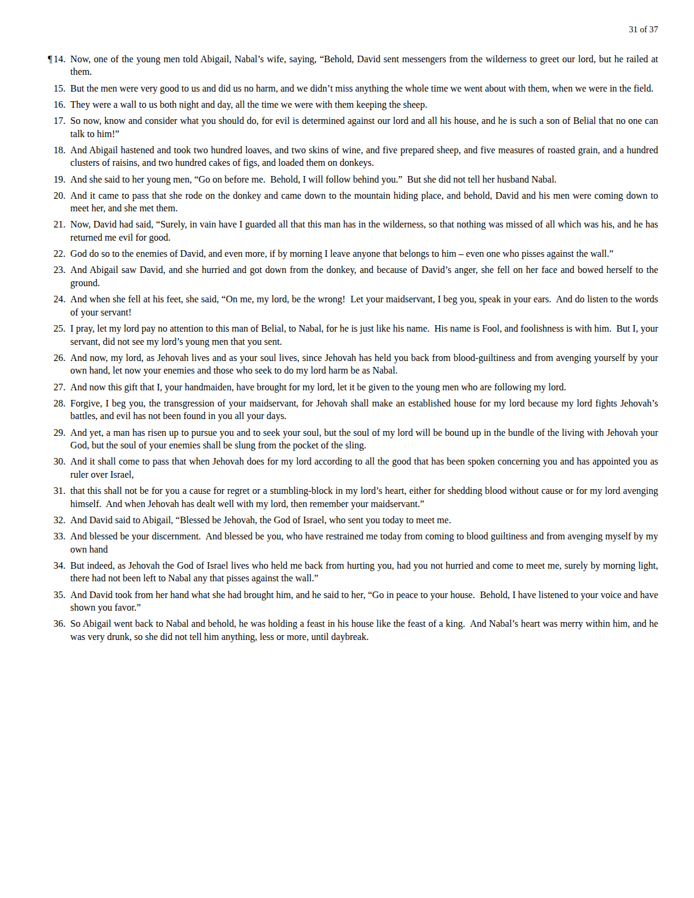31 of 37
¶14. Now, one of the young men told Abigail, Nabal’s wife, saying, “Behold, David sent messengers from the wilderness to greet our lord, but he railed at them.
15. But the men were very good to us and did us no harm, and we didn’t miss anything the whole time we went about with them, when we were in the field.
16. They were a wall to us both night and day, all the time we were with them keeping the sheep.
17. So now, know and consider what you should do, for evil is determined against our lord and all his house, and he is such a son of Belial that no one can talk to him!”
18. And Abigail hastened and took two hundred loaves, and two skins of wine, and five prepared sheep, and five measures of roasted grain, and a hundred clusters of raisins, and two hundred cakes of figs, and loaded them on donkeys.
19. And she said to her young men, “Go on before me. Behold, I will follow behind you.” But she did not tell her husband Nabal.
20. And it came to pass that she rode on the donkey and came down to the mountain hiding place, and behold, David and his men were coming down to meet her, and she met them.
21. Now, David had said, “Surely, in vain have I guarded all that this man has in the wilderness, so that nothing was missed of all which was his, and he has returned me evil for good.
22. God do so to the enemies of David, and even more, if by morning I leave anyone that belongs to him – even one who pisses against the wall.”
23. And Abigail saw David, and she hurried and got down from the donkey, and because of David’s anger, she fell on her face and bowed herself to the ground.
24. And when she fell at his feet, she said, “On me, my lord, be the wrong! Let your maidservant, I beg you, speak in your ears. And do listen to the words of your servant!
25. I pray, let my lord pay no attention to this man of Belial, to Nabal, for he is just like his name. His name is Fool, and foolishness is with him. But I, your servant, did not see my lord’s young men that you sent.
26. And now, my lord, as Jehovah lives and as your soul lives, since Jehovah has held you back from blood-guiltiness and from avenging yourself by your own hand, let now your enemies and those who seek to do my lord harm be as Nabal.
27. And now this gift that I, your handmaiden, have brought for my lord, let it be given to the young men who are following my lord.
28. Forgive, I beg you, the transgression of your maidservant, for Jehovah shall make an established house for my lord because my lord fights Jehovah’s battles, and evil has not been found in you all your days.
29. And yet, a man has risen up to pursue you and to seek your soul, but the soul of my lord will be bound up in the bundle of the living with Jehovah your God, but the soul of your enemies shall be slung from the pocket of the sling.
30. And it shall come to pass that when Jehovah does for my lord according to all the good that has been spoken concerning you and has appointed you as ruler over Israel,
31. that this shall not be for you a cause for regret or a stumbling-block in my lord’s heart, either for shedding blood without cause or for my lord avenging himself. And when Jehovah has dealt well with my lord, then remember your maidservant.”
32. And David said to Abigail, “Blessed be Jehovah, the God of Israel, who sent you today to meet me.
33. And blessed be your discernment. And blessed be you, who have restrained me today from coming to blood guiltiness and from avenging myself by my own hand
34. But indeed, as Jehovah the God of Israel lives who held me back from hurting you, had you not hurried and come to meet me, surely by morning light, there had not been left to Nabal any that pisses against the wall.”
35. And David took from her hand what she had brought him, and he said to her, “Go in peace to your house. Behold, I have listened to your voice and have shown you favor.”
36. So Abigail went back to Nabal and behold, he was holding a feast in his house like the feast of a king. And Nabal’s heart was merry within him, and he was very drunk, so she did not tell him anything, less or more, until daybreak.